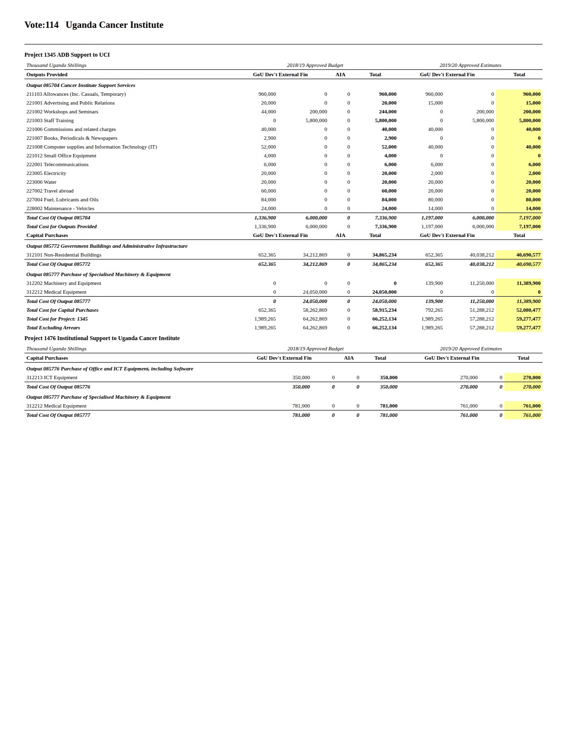Vote:114 Uganda Cancer Institute
Project 1345 ADB Support to UCI
| Thousand Uganda Shillings | 2018/19 Approved Budget | 2019/20 Approved Estimates |
| Outputs Provided | GoU Dev't External Fin | AIA | Total | GoU Dev't External Fin | Total |
| Output 085704 Cancer Institute Support Services |
| 211103 Allowances (Inc. Casuals, Temporary) | 960,000 | 0 | 0 | 960,000 | 960,000 | 0 | 960,000 |
| 221001 Advertising and Public Relations | 20,000 | 0 | 0 | 20,000 | 15,000 | 0 | 15,000 |
| 221002 Workshops and Seminars | 44,000 | 200,000 | 0 | 244,000 | 0 | 200,000 | 200,000 |
| 221003 Staff Training | 0 | 5,800,000 | 0 | 5,800,000 | 0 | 5,800,000 | 5,800,000 |
| 221006 Commissions and related charges | 40,000 | 0 | 0 | 40,000 | 40,000 | 0 | 40,000 |
| 221007 Books, Periodicals & Newspapers | 2,900 | 0 | 0 | 2,900 | 0 | 0 | 0 |
| 221008 Computer supplies and Information Technology (IT) | 52,000 | 0 | 0 | 52,000 | 40,000 | 0 | 40,000 |
| 221012 Small Office Equipment | 4,000 | 0 | 0 | 4,000 | 0 | 0 | 0 |
| 222001 Telecommunications | 6,000 | 0 | 0 | 6,000 | 6,000 | 0 | 6,000 |
| 223005 Electricity | 20,000 | 0 | 0 | 20,000 | 2,000 | 0 | 2,000 |
| 223006 Water | 20,000 | 0 | 0 | 20,000 | 20,000 | 0 | 20,000 |
| 227002 Travel abroad | 60,000 | 0 | 0 | 60,000 | 20,000 | 0 | 20,000 |
| 227004 Fuel, Lubricants and Oils | 84,000 | 0 | 0 | 84,000 | 80,000 | 0 | 80,000 |
| 228002 Maintenance - Vehicles | 24,000 | 0 | 0 | 24,000 | 14,000 | 0 | 14,000 |
| Total Cost Of Output 085704 | 1,336,900 | 6,000,000 | 0 | 7,336,900 | 1,197,000 | 6,000,000 | 7,197,000 |
| Total Cost for Outputs Provided | 1,336,900 | 6,000,000 | 0 | 7,336,900 | 1,197,000 | 6,000,000 | 7,197,000 |
| Capital Purchases | GoU Dev't External Fin | AIA | Total | GoU Dev't External Fin | Total |
| Output 085772 Government Buildings and Administrative Infrastructure |
| 312101 Non-Residential Buildings | 652,365 | 34,212,869 | 0 | 34,865,234 | 652,365 | 40,038,212 | 40,690,577 |
| Total Cost Of Output 085772 | 652,365 | 34,212,869 | 0 | 34,865,234 | 652,365 | 40,038,212 | 40,690,577 |
| Output 085777 Purchase of Specialised Machinery & Equipment |
| 312202 Machinery and Equipment | 0 | 0 | 0 | 0 | 139,900 | 11,250,000 | 11,389,900 |
| 312212 Medical Equipment | 0 | 24,050,000 | 0 | 24,050,000 | 0 | 0 | 0 |
| Total Cost Of Output 085777 | 0 | 24,050,000 | 0 | 24,050,000 | 139,900 | 11,250,000 | 11,389,900 |
| Total Cost for Capital Purchases | 652,365 | 58,262,869 | 0 | 58,915,234 | 792,265 | 51,288,212 | 52,080,477 |
| Total Cost for Project: 1345 | 1,989,265 | 64,262,869 | 0 | 66,252,134 | 1,989,265 | 57,288,212 | 59,277,477 |
| Total Excluding Arrears | 1,989,265 | 64,262,869 | 0 | 66,252,134 | 1,989,265 | 57,288,212 | 59,277,477 |
Project 1476 Institutional Support to Uganda Cancer Institute
| Thousand Uganda Shillings | 2018/19 Approved Budget | 2019/20 Approved Estimates |
| Capital Purchases | GoU Dev't External Fin | AIA | Total | GoU Dev't External Fin | Total |
| Output 085776 Purchase of Office and ICT Equipment, including Software |
| 312213 ICT Equipment | 350,000 | 0 | 0 | 350,000 | 270,000 | 0 | 270,000 |
| Total Cost Of Output 085776 | 350,000 | 0 | 0 | 350,000 | 270,000 | 0 | 270,000 |
| Output 085777 Purchase of Specialised Machinery & Equipment |
| 312212 Medical Equipment | 781,000 | 0 | 0 | 781,000 | 761,000 | 0 | 761,000 |
| Total Cost Of Output 085777 | 781,000 | 0 | 0 | 781,000 | 761,000 | 0 | 761,000 |